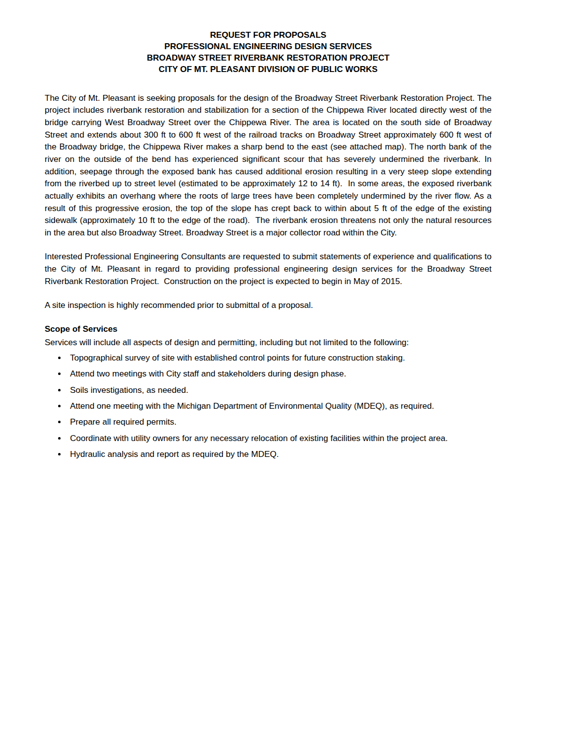REQUEST FOR PROPOSALS
PROFESSIONAL ENGINEERING DESIGN SERVICES
BROADWAY STREET RIVERBANK RESTORATION PROJECT
CITY OF MT. PLEASANT DIVISION OF PUBLIC WORKS
The City of Mt. Pleasant is seeking proposals for the design of the Broadway Street Riverbank Restoration Project. The project includes riverbank restoration and stabilization for a section of the Chippewa River located directly west of the bridge carrying West Broadway Street over the Chippewa River. The area is located on the south side of Broadway Street and extends about 300 ft to 600 ft west of the railroad tracks on Broadway Street approximately 600 ft west of the Broadway bridge, the Chippewa River makes a sharp bend to the east (see attached map). The north bank of the river on the outside of the bend has experienced significant scour that has severely undermined the riverbank. In addition, seepage through the exposed bank has caused additional erosion resulting in a very steep slope extending from the riverbed up to street level (estimated to be approximately 12 to 14 ft). In some areas, the exposed riverbank actually exhibits an overhang where the roots of large trees have been completely undermined by the river flow. As a result of this progressive erosion, the top of the slope has crept back to within about 5 ft of the edge of the existing sidewalk (approximately 10 ft to the edge of the road). The riverbank erosion threatens not only the natural resources in the area but also Broadway Street. Broadway Street is a major collector road within the City.
Interested Professional Engineering Consultants are requested to submit statements of experience and qualifications to the City of Mt. Pleasant in regard to providing professional engineering design services for the Broadway Street Riverbank Restoration Project. Construction on the project is expected to begin in May of 2015.
A site inspection is highly recommended prior to submittal of a proposal.
Scope of Services
Services will include all aspects of design and permitting, including but not limited to the following:
Topographical survey of site with established control points for future construction staking.
Attend two meetings with City staff and stakeholders during design phase.
Soils investigations, as needed.
Attend one meeting with the Michigan Department of Environmental Quality (MDEQ), as required.
Prepare all required permits.
Coordinate with utility owners for any necessary relocation of existing facilities within the project area.
Hydraulic analysis and report as required by the MDEQ.